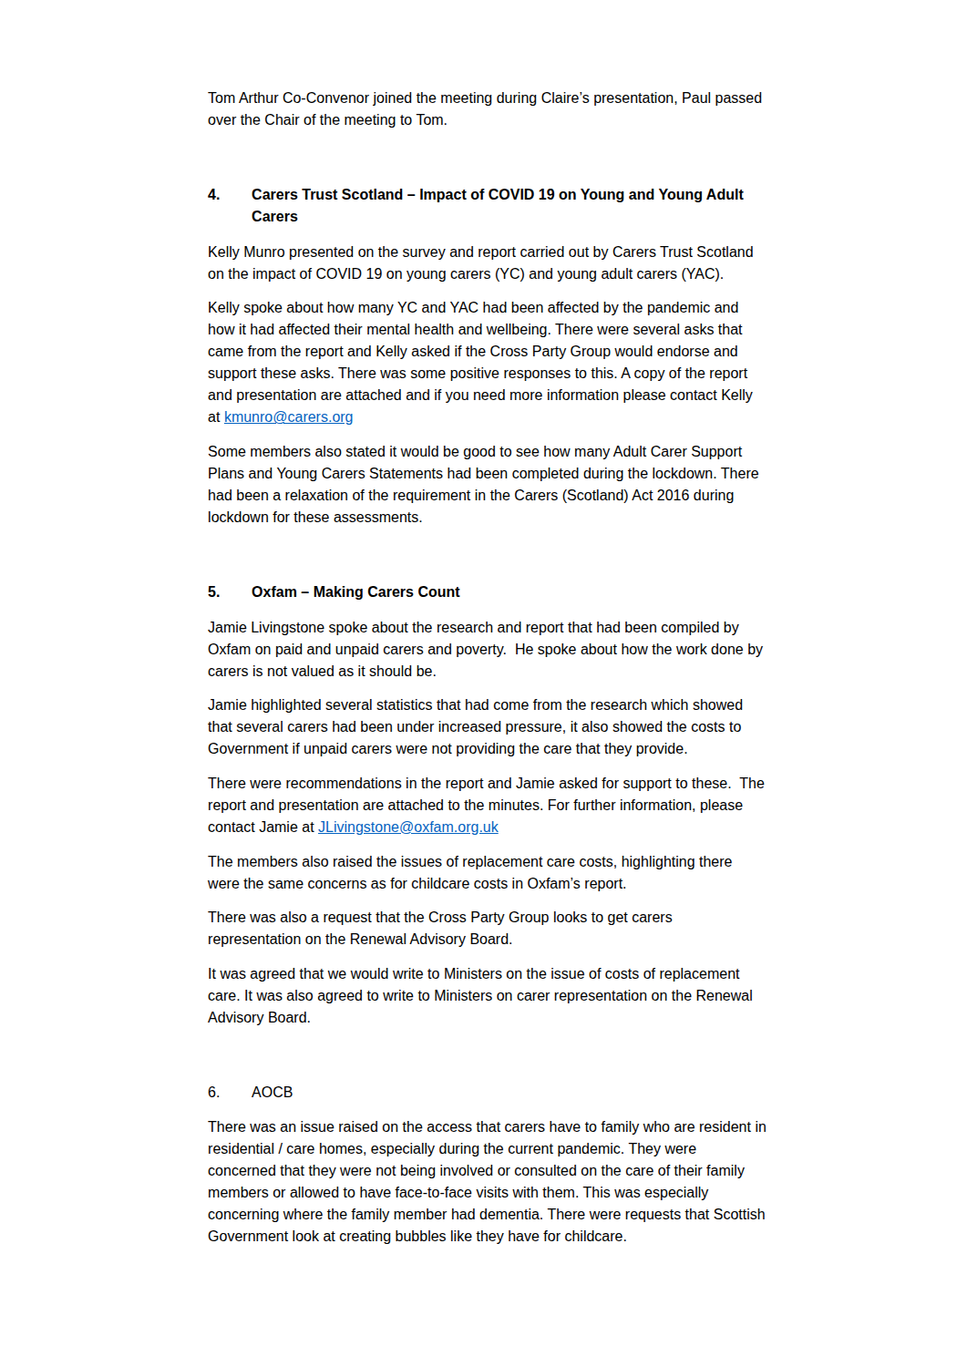Tom Arthur Co-Convenor joined the meeting during Claire’s presentation, Paul passed over the Chair of the meeting to Tom.
4. Carers Trust Scotland – Impact of COVID 19 on Young and Young Adult Carers
Kelly Munro presented on the survey and report carried out by Carers Trust Scotland on the impact of COVID 19 on young carers (YC) and young adult carers (YAC).
Kelly spoke about how many YC and YAC had been affected by the pandemic and how it had affected their mental health and wellbeing. There were several asks that came from the report and Kelly asked if the Cross Party Group would endorse and support these asks. There was some positive responses to this. A copy of the report and presentation are attached and if you need more information please contact Kelly at kmunro@carers.org
Some members also stated it would be good to see how many Adult Carer Support Plans and Young Carers Statements had been completed during the lockdown. There had been a relaxation of the requirement in the Carers (Scotland) Act 2016 during lockdown for these assessments.
5. Oxfam – Making Carers Count
Jamie Livingstone spoke about the research and report that had been compiled by Oxfam on paid and unpaid carers and poverty. He spoke about how the work done by carers is not valued as it should be.
Jamie highlighted several statistics that had come from the research which showed that several carers had been under increased pressure, it also showed the costs to Government if unpaid carers were not providing the care that they provide.
There were recommendations in the report and Jamie asked for support to these. The report and presentation are attached to the minutes. For further information, please contact Jamie at JLivingstone@oxfam.org.uk
The members also raised the issues of replacement care costs, highlighting there were the same concerns as for childcare costs in Oxfam’s report.
There was also a request that the Cross Party Group looks to get carers representation on the Renewal Advisory Board.
It was agreed that we would write to Ministers on the issue of costs of replacement care. It was also agreed to write to Ministers on carer representation on the Renewal Advisory Board.
6. AOCB
There was an issue raised on the access that carers have to family who are resident in residential / care homes, especially during the current pandemic. They were concerned that they were not being involved or consulted on the care of their family members or allowed to have face-to-face visits with them. This was especially concerning where the family member had dementia. There were requests that Scottish Government look at creating bubbles like they have for childcare.